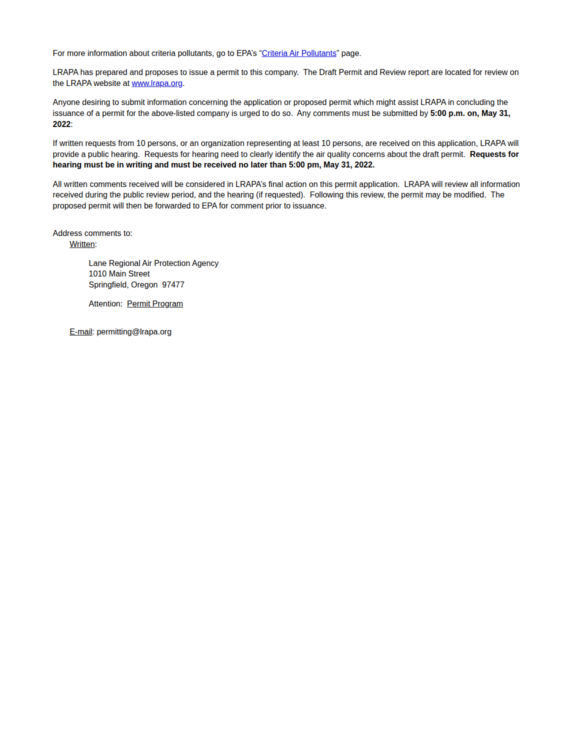For more information about criteria pollutants, go to EPA’s “Criteria Air Pollutants” page.
LRAPA has prepared and proposes to issue a permit to this company. The Draft Permit and Review report are located for review on the LRAPA website at www.lrapa.org.
Anyone desiring to submit information concerning the application or proposed permit which might assist LRAPA in concluding the issuance of a permit for the above-listed company is urged to do so. Any comments must be submitted by 5:00 p.m. on, May 31, 2022:
If written requests from 10 persons, or an organization representing at least 10 persons, are received on this application, LRAPA will provide a public hearing. Requests for hearing need to clearly identify the air quality concerns about the draft permit. Requests for hearing must be in writing and must be received no later than 5:00 pm, May 31, 2022.
All written comments received will be considered in LRAPA’s final action on this permit application. LRAPA will review all information received during the public review period, and the hearing (if requested). Following this review, the permit may be modified. The proposed permit will then be forwarded to EPA for comment prior to issuance.
Address comments to:
Written:
Lane Regional Air Protection Agency
1010 Main Street
Springfield, Oregon 97477
Attention: Permit Program
E-mail: permitting@lrapa.org